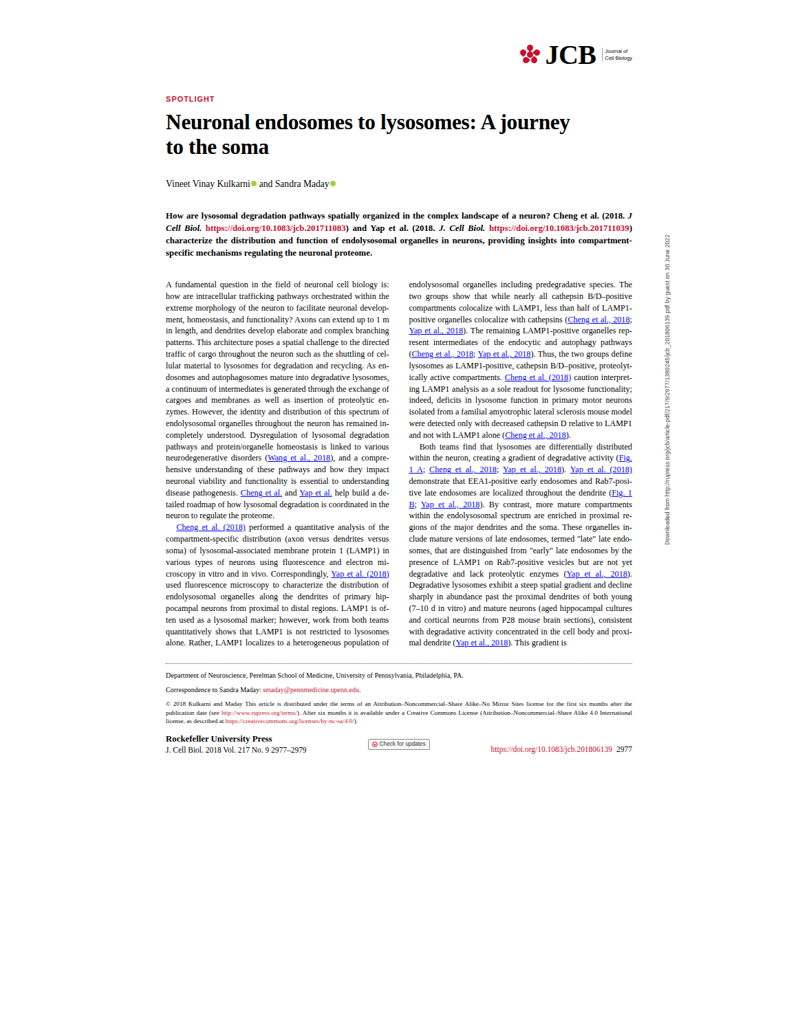Downloaded from http://rupress.org/jcb/article-pdf/217/9/2977/1380245/jcb_201806139.pdf by guest on 30 June 2022
JCB
Journal of
Cell Biology
SPOTLIGHT
Neuronal endosomes to lysosomes: A journey
to the soma
Vineet Vinay Kulkarni and Sandra Maday
How are lysosomal degradation pathways spatially organized in the complex landscape of a neuron? Cheng et al. (2018. J Cell Biol. https://doi.org/10.1083/jcb.201711083) and Yap et al. (2018. J. Cell Biol. https://doi.org/10.1083/jcb.201711039) characterize the distribution and function of endolysosomal organelles in neurons, providing insights into compartment-specific mechanisms regulating the neuronal proteome.
A fundamental question in the field of neuronal cell biology is: how are intracellular trafficking pathways orchestrated within the extreme morphology of the neuron to facilitate neuronal development, homeostasis, and functionality? Axons can extend up to 1 m in length, and dendrites develop elaborate and complex branching patterns. This architecture poses a spatial challenge to the directed traffic of cargo throughout the neuron such as the shuttling of cellular material to lysosomes for degradation and recycling. As endosomes and autophagosomes mature into degradative lysosomes, a continuum of intermediates is generated through the exchange of cargoes and membranes as well as insertion of proteolytic enzymes. However, the identity and distribution of this spectrum of endolysosomal organelles throughout the neuron has remained incompletely understood. Dysregulation of lysosomal degradation pathways and protein/organelle homeostasis is linked to various neurodegenerative disorders (Wang et al., 2018), and a comprehensive understanding of these pathways and how they impact neuronal viability and functionality is essential to understanding disease pathogenesis. Cheng et al. and Yap et al. help build a detailed roadmap of how lysosomal degradation is coordinated in the neuron to regulate the proteome.
Cheng et al. (2018) performed a quantitative analysis of the compartment-specific distribution (axon versus dendrites versus soma) of lysosomal-associated membrane protein 1 (LAMP1) in various types of neurons using fluorescence and electron microscopy in vitro and in vivo. Correspondingly, Yap et al. (2018) used fluorescence microscopy to characterize the distribution of endolysosomal organelles along the dendrites of primary hippocampal neurons from proximal to distal regions. LAMP1 is often used as a lysosomal marker; however, work from both teams quantitatively shows that LAMP1 is not restricted to lysosomes alone. Rather, LAMP1 localizes to a heterogeneous population of endolysosomal organelles including predegradative species. The two groups show that while nearly all cathepsin B/D–positive compartments colocalize with LAMP1, less than half of LAMP1-positive organelles colocalize with cathepsins (Cheng et al., 2018; Yap et al., 2018). The remaining LAMP1-positive organelles represent intermediates of the endocytic and autophagy pathways (Cheng et al., 2018; Yap et al., 2018). Thus, the two groups define lysosomes as LAMP1-positive, cathepsin B/D–positive, proteolytically active compartments. Cheng et al. (2018) caution interpreting LAMP1 analysis as a sole readout for lysosome functionality; indeed, deficits in lysosome function in primary motor neurons isolated from a familial amyotrophic lateral sclerosis mouse model were detected only with decreased cathepsin D relative to LAMP1 and not with LAMP1 alone (Cheng et al., 2018).
Both teams find that lysosomes are differentially distributed within the neuron, creating a gradient of degradative activity (Fig. 1 A; Cheng et al., 2018; Yap et al., 2018). Yap et al. (2018) demonstrate that EEA1-positive early endosomes and Rab7-positive late endosomes are localized throughout the dendrite (Fig. 1 B; Yap et al., 2018). By contrast, more mature compartments within the endolysosomal spectrum are enriched in proximal regions of the major dendrites and the soma. These organelles include mature versions of late endosomes, termed "late" late endosomes, that are distinguished from "early" late endosomes by the presence of LAMP1 on Rab7-positive vesicles but are not yet degradative and lack proteolytic enzymes (Yap et al., 2018). Degradative lysosomes exhibit a steep spatial gradient and decline sharply in abundance past the proximal dendrites of both young (7–10 d in vitro) and mature neurons (aged hippocampal cultures and cortical neurons from P28 mouse brain sections), consistent with degradative activity concentrated in the cell body and proximal dendrite (Yap et al., 2018). This gradient is
Department of Neuroscience, Perelman School of Medicine, University of Pennsylvania, Philadelphia, PA.
Correspondence to Sandra Maday: smaday@pennmedicine.upenn.edu.
© 2018 Kulkarni and Maday This article is distributed under the terms of an Attribution–Noncommercial–Share Alike–No Mirror Sites license for the first six months after the publication date (see http://www.rupress.org/terms/). After six months it is available under a Creative Commons License (Attribution–Noncommercial–Share Alike 4.0 International license, as described at https://creativecommons.org/licenses/by-nc-sa/4.0/).
Rockefeller University Press
J. Cell Biol. 2018 Vol. 217 No. 9 2977–2979
Check for updates
https://doi.org/10.1083/jcb.2018061392977